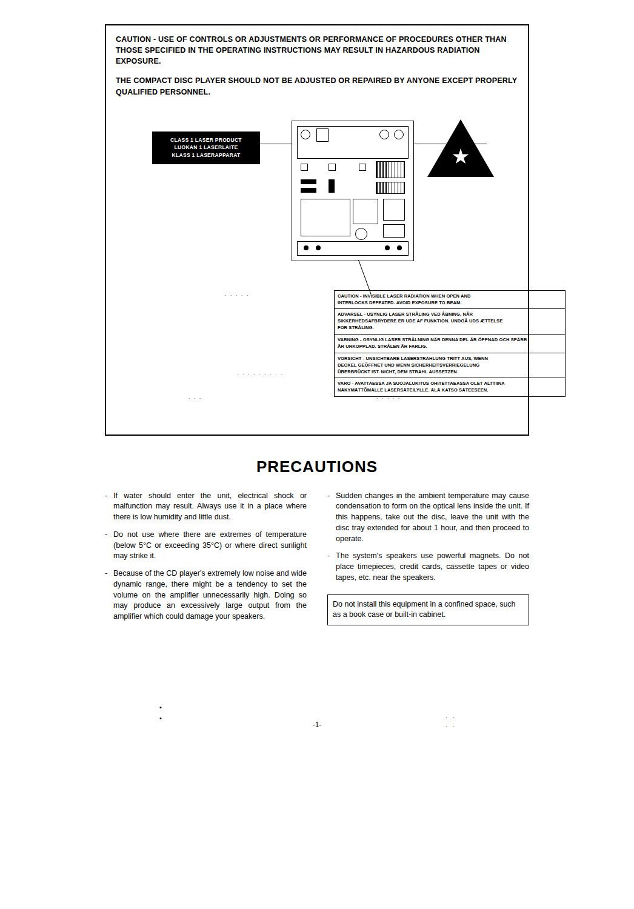Caution - use of controls or adjustments or performance of procedures other than those specified in the operating instructions may result in hazardous radiation exposure.
The compact disc player should not be adjusted or repaired by anyone except properly qualified personnel.
CLASS 1 LASER PRODUCT
LUOKAN 1 LASERLAITE
KLASS 1 LASERAPPARAT
CAUTION - INVISIBLE LASER RADIATION WHEN OPEN AND
INTERLOCKS DEFEATED. AVOID EXPOSURE TO BEAM.
ADVARSEL - USYNLIG LASER STRÅLING VED ÅBNING, NÅR
SIKKERHEDSAFBRYDERE ER UDE AF FUNKTION. UNDGÅ UDS ÆTTELSE
FOR STRÅLING.
VARNING - OSYNLIG LASER STRÅLNING NÄR DENNA DEL ÄR ÖPPNAD OCH SPÄRR
ÄR URKOPPLAD. STRÅLEN ÄR FARLIG.
VORSICHT - UNSICHTBARE LASERSTRAHLUNG TRITT AUS, WENN
DECKEL GEÖFFNET UND WENN SICHERHEITSVERRIEGELUNG
ÜBERBRÜCKT IST. NICHT, DEM STRAHL AUSSETZEN.
VARO - AVATTAESSA JA SUOJALUKITUS OHITETTAEASSA OLET ALTTIINA
NÄKYMÄTTÖMÄLLE LASERSÄTEILYLLE. ÄLÄ KATSO SÄTEESEEN.
. . . . .
. . . . . . . . .
. . .
. . . . .
PRECAUTIONS
If water should enter the unit, electrical shock or malfunction may result. Always use it in a place where there is low humidity and little dust.
Do not use where there are extremes of temperature (below 5°C or exceeding 35°C) or where direct sunlight may strike it.
Because of the CD player's extremely low noise and wide dynamic range, there might be a tendency to set the volume on the amplifier unnecessarily high. Doing so may produce an excessively large output from the amplifier which could damage your speakers.
Sudden changes in the ambient temperature may cause condensation to form on the optical lens inside the unit. If this happens, take out the disc, leave the unit with the disc tray extended for about 1 hour, and then proceed to operate.
The system's speakers use powerful magnets. Do not place timepieces, credit cards, cassette tapes or video tapes, etc. near the speakers.
Do not install this equipment in a confined space, such as a book case or built-in cabinet.
•
•
. .
. .
-1-